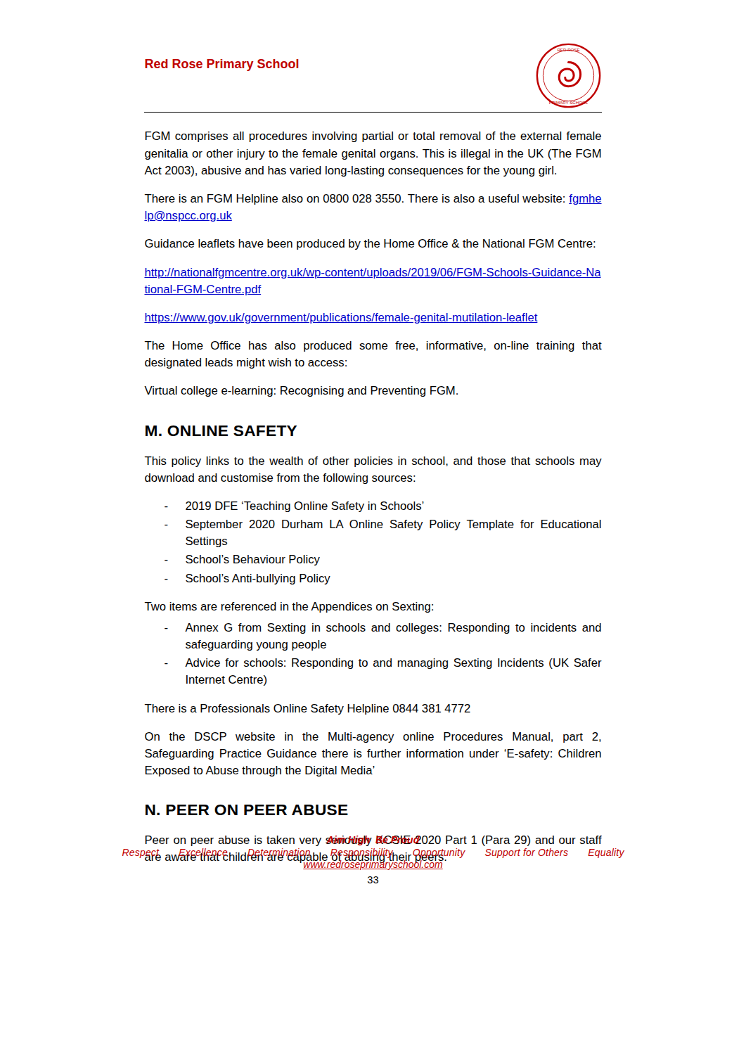Red Rose Primary School
RED ROSE PRIMARY SCHOOL
FGM comprises all procedures involving partial or total removal of the external female genitalia or other injury to the female genital organs. This is illegal in the UK (The FGM Act 2003), abusive and has varied long-lasting consequences for the young girl.
There is an FGM Helpline also on 0800 028 3550. There is also a useful website: fgmhelp@nspcc.org.uk
Guidance leaflets have been produced by the Home Office & the National FGM Centre:
http://nationalfgmcentre.org.uk/wp-content/uploads/2019/06/FGM-Schools-Guidance-National-FGM-Centre.pdf
https://www.gov.uk/government/publications/female-genital-mutilation-leaflet
The Home Office has also produced some free, informative, on-line training that designated leads might wish to access:
Virtual college e-learning: Recognising and Preventing FGM.
M. ONLINE SAFETY
This policy links to the wealth of other policies in school, and those that schools may download and customise from the following sources:
2019 DFE ‘Teaching Online Safety in Schools’
September 2020 Durham LA Online Safety Policy Template for Educational Settings
School’s Behaviour Policy
School’s Anti-bullying Policy
Two items are referenced in the Appendices on Sexting:
Annex G from Sexting in schools and colleges: Responding to incidents and safeguarding young people
Advice for schools: Responding to and managing Sexting Incidents (UK Safer Internet Centre)
There is a Professionals Online Safety Helpline 0844 381 4772
On the DSCP website in the Multi-agency online Procedures Manual, part 2, Safeguarding Practice Guidance there is further information under ‘E-safety: Children Exposed to Abuse through the Digital Media’
N. PEER ON PEER ABUSE
Peer on peer abuse is taken very seriously KCSIE 2020 Part 1 (Para 29) and our staff are aware that children are capable of abusing their peers.
Aim High Be Proud
Respect Excellence Determination Responsibility Opportunity Support for Others Equality
www.redroseprimaryschool.com
33